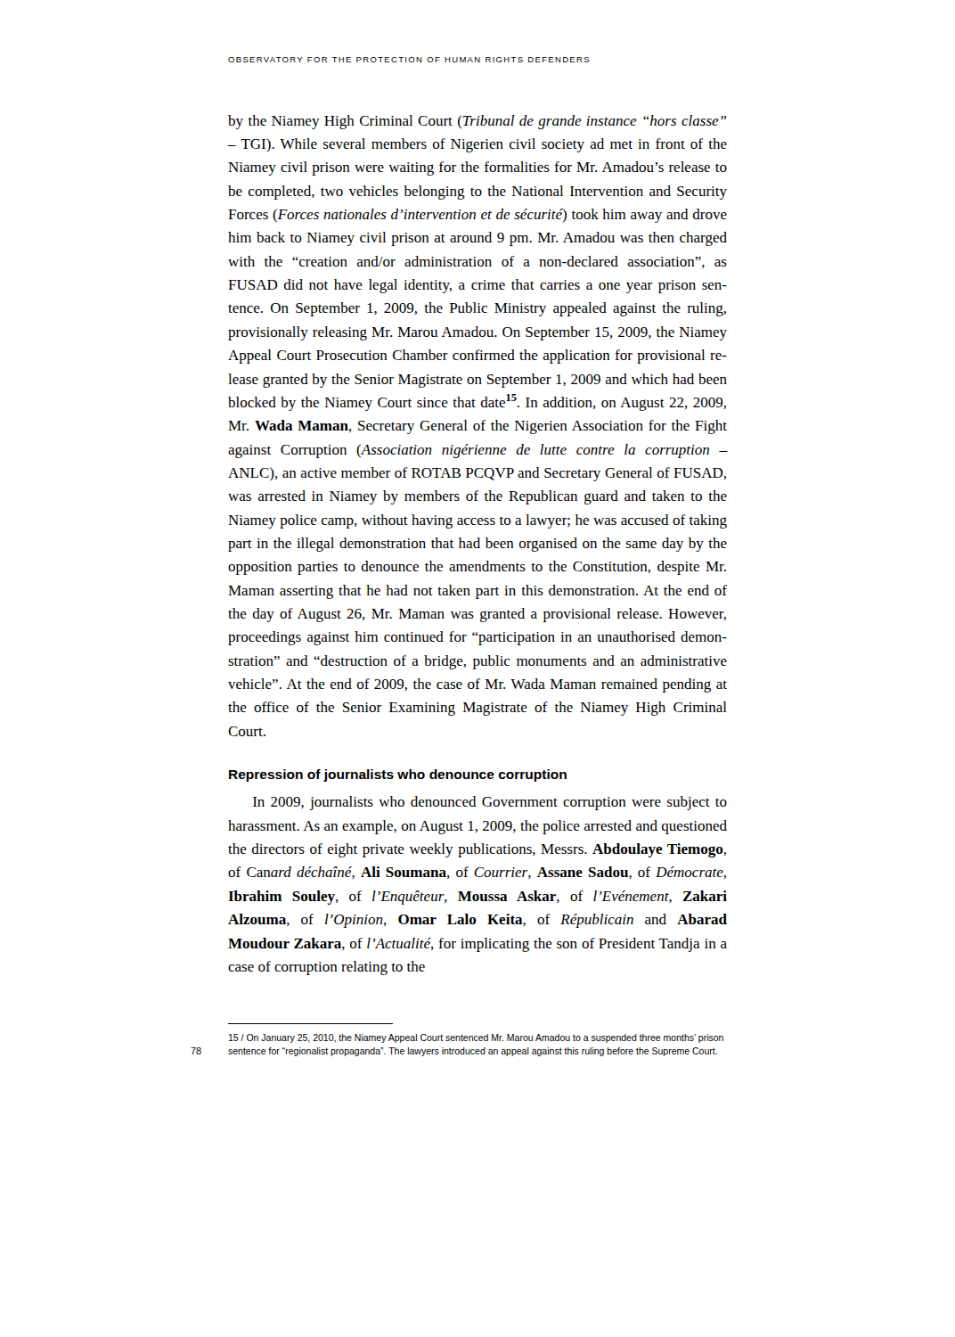Observatory for the Protection of Human Rights Defenders
by the Niamey High Criminal Court (Tribunal de grande instance “hors classe” – TGI). While several members of Nigerien civil society ad met in front of the Niamey civil prison were waiting for the formalities for Mr. Amadou’s release to be completed, two vehicles belonging to the National Intervention and Security Forces (Forces nationales d’intervention et de sécurité) took him away and drove him back to Niamey civil prison at around 9 pm. Mr. Amadou was then charged with the “creation and/or administration of a non-declared association”, as FUSAD did not have legal identity, a crime that carries a one year prison sentence. On September 1, 2009, the Public Ministry appealed against the ruling, provisionally releasing Mr. Marou Amadou. On September 15, 2009, the Niamey Appeal Court Prosecution Chamber confirmed the application for provisional release granted by the Senior Magistrate on September 1, 2009 and which had been blocked by the Niamey Court since that date15. In addition, on August 22, 2009, Mr. Wada Maman, Secretary General of the Nigerien Association for the Fight against Corruption (Association nigérienne de lutte contre la corruption – ANLC), an active member of ROTAB PCQVP and Secretary General of FUSAD, was arrested in Niamey by members of the Republican guard and taken to the Niamey police camp, without having access to a lawyer; he was accused of taking part in the illegal demonstration that had been organised on the same day by the opposition parties to denounce the amendments to the Constitution, despite Mr. Maman asserting that he had not taken part in this demonstration. At the end of the day of August 26, Mr. Maman was granted a provisional release. However, proceedings against him continued for “participation in an unauthorised demonstration” and “destruction of a bridge, public monuments and an administrative vehicle”. At the end of 2009, the case of Mr. Wada Maman remained pending at the office of the Senior Examining Magistrate of the Niamey High Criminal Court.
Repression of journalists who denounce corruption
In 2009, journalists who denounced Government corruption were subject to harassment. As an example, on August 1, 2009, the police arrested and questioned the directors of eight private weekly publications, Messrs. Abdoulaye Tiemogo, of Canard déchaîné, Ali Soumana, of Courrier, Assane Sadou, of Démocrate, Ibrahim Souley, of l’Enquêteur, Moussa Askar, of l’Evénement, Zakari Alzouma, of l’Opinion, Omar Lalo Keita, of Républicain and Abarad Moudour Zakara, of l’Actualité, for implicating the son of President Tandja in a case of corruption relating to the
15 / On January 25, 2010, the Niamey Appeal Court sentenced Mr. Marou Amadou to a suspended three months’ prison sentence for “regionalist propaganda”. The lawyers introduced an appeal against this ruling before the Supreme Court.
78